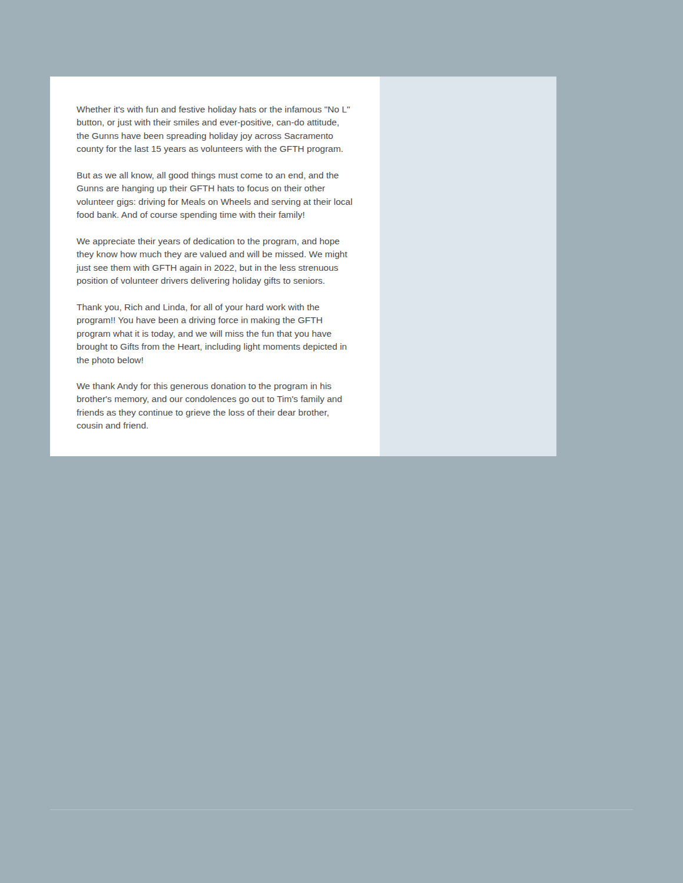Whether it's with fun and festive holiday hats or the infamous "No L" button, or just with their smiles and ever-positive, can-do attitude, the Gunns have been spreading holiday joy across Sacramento county for the last 15 years as volunteers with the GFTH program.
But as we all know, all good things must come to an end, and the Gunns are hanging up their GFTH hats to focus on their other volunteer gigs: driving for Meals on Wheels and serving at their local food bank. And of course spending time with their family!
We appreciate their years of dedication to the program, and hope they know how much they are valued and will be missed. We might just see them with GFTH again in 2022, but in the less strenuous position of volunteer drivers delivering holiday gifts to seniors.
Thank you, Rich and Linda, for all of your hard work with the program!! You have been a driving force in making the GFTH program what it is today, and we will miss the fun that you have brought to Gifts from the Heart, including light moments depicted in the photo below!
We thank Andy for this generous donation to the program in his brother's memory, and our condolences go out to Tim's family and friends as they continue to grieve the loss of their dear brother, cousin and friend.